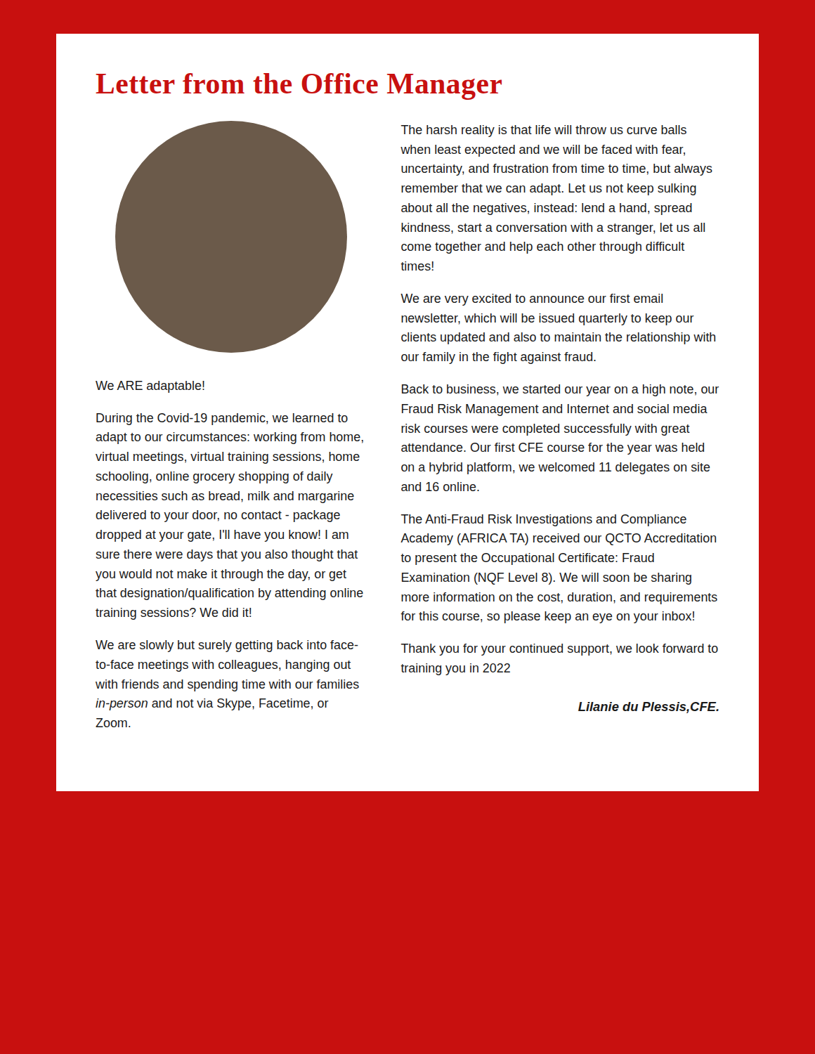Letter from the Office Manager
We ARE adaptable!
During the Covid-19 pandemic, we learned to adapt to our circumstances: working from home, virtual meetings, virtual training sessions, home schooling, online grocery shopping of daily necessities such as bread, milk and margarine delivered to your door, no contact - package dropped at your gate, I'll have you know! I am sure there were days that you also thought that you would not make it through the day, or get that designation/qualification by attending online training sessions? We did it!
We are slowly but surely getting back into face-to-face meetings with colleagues, hanging out with friends and spending time with our families in-person and not via Skype, Facetime, or Zoom.
The harsh reality is that life will throw us curve balls when least expected and we will be faced with fear, uncertainty, and frustration from time to time, but always remember that we can adapt. Let us not keep sulking about all the negatives, instead: lend a hand, spread kindness, start a conversation with a stranger, let us all come together and help each other through difficult times!
We are very excited to announce our first email newsletter, which will be issued quarterly to keep our clients updated and also to maintain the relationship with our family in the fight against fraud.
Back to business, we started our year on a high note, our Fraud Risk Management and Internet and social media risk courses were completed successfully with great attendance. Our first CFE course for the year was held on a hybrid platform, we welcomed 11 delegates on site and 16 online.
The Anti-Fraud Risk Investigations and Compliance Academy (AFRICA TA) received our QCTO Accreditation to present the Occupational Certificate: Fraud Examination (NQF Level 8). We will soon be sharing more information on the cost, duration, and requirements for this course, so please keep an eye on your inbox!
Thank you for your continued support, we look forward to training you in 2022
Lilanie du Plessis,CFE.